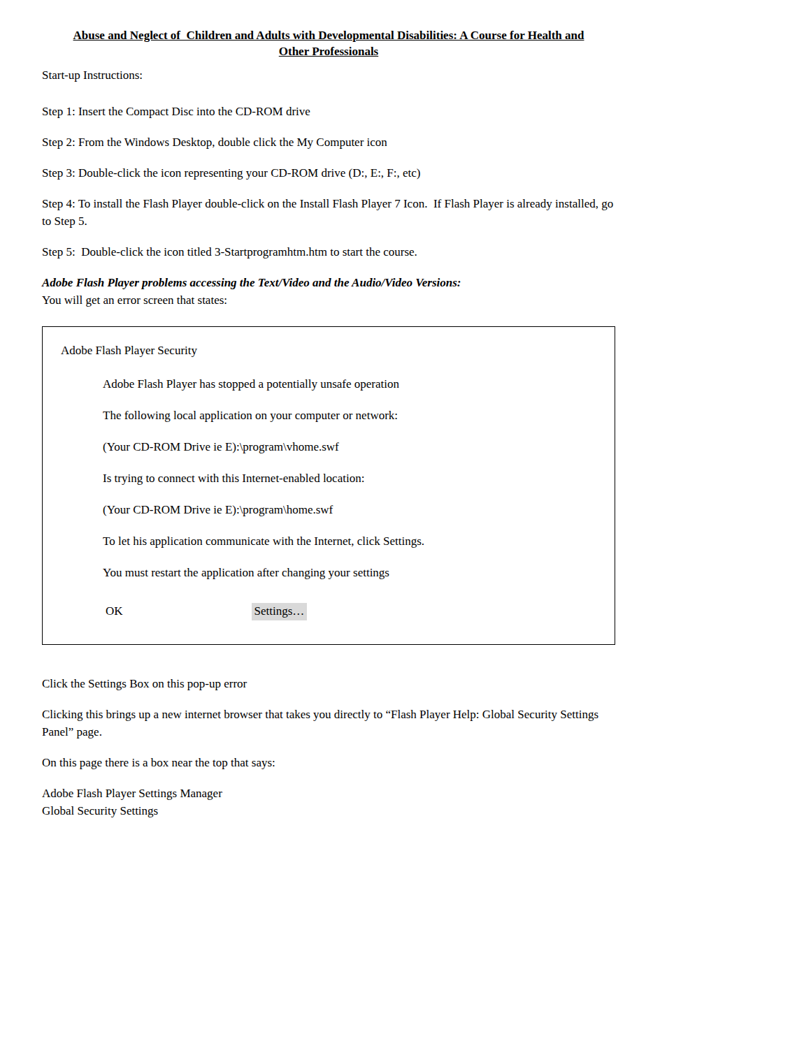Abuse and Neglect of Children and Adults with Developmental Disabilities: A Course for Health and Other Professionals
Start-up Instructions:
Step 1: Insert the Compact Disc into the CD-ROM drive
Step 2: From the Windows Desktop, double click the My Computer icon
Step 3: Double-click the icon representing your CD-ROM drive (D:, E:, F:, etc)
Step 4: To install the Flash Player double-click on the Install Flash Player 7 Icon. If Flash Player is already installed, go to Step 5.
Step 5: Double-click the icon titled 3-Startprogramhtm.htm to start the course.
Adobe Flash Player problems accessing the Text/Video and the Audio/Video Versions:
You will get an error screen that states:
Adobe Flash Player Security
Adobe Flash Player has stopped a potentially unsafe operation
The following local application on your computer or network:
(Your CD-ROM Drive ie E):\program\vhome.swf
Is trying to connect with this Internet-enabled location:
(Your CD-ROM Drive ie E):\program\home.swf
To let his application communicate with the Internet, click Settings.
You must restart the application after changing your settings
OK Settings…
Click the Settings Box on this pop-up error
Clicking this brings up a new internet browser that takes you directly to “Flash Player Help: Global Security Settings Panel” page.
On this page there is a box near the top that says:
Adobe Flash Player Settings Manager
Global Security Settings